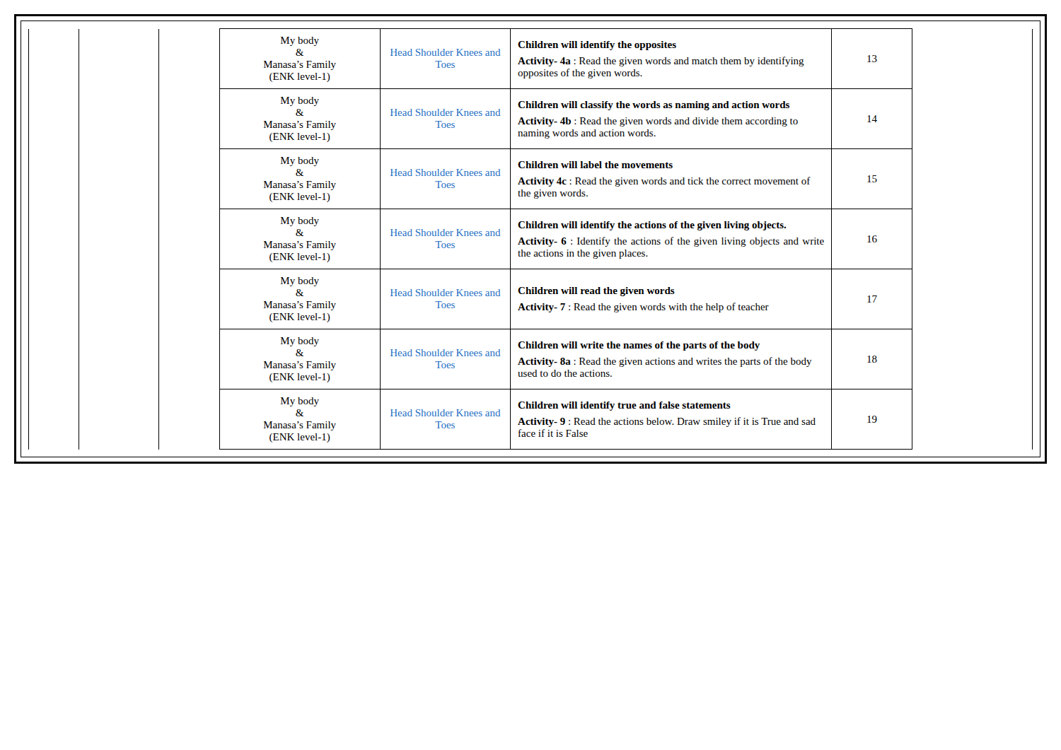| | | | My body & Manasa’s Family (ENK level-1) | Head Shoulder Knees and Toes | Children will identify the opposites Activity- 4a : Read the given words and match them by identifying opposites of the given words. | 13 | |
| My body & Manasa’s Family (ENK level-1) | Head Shoulder Knees and Toes | Children will classify the words as naming and action words Activity- 4b : Read the given words and divide them according to naming words and action words. | 14 |
| My body & Manasa’s Family (ENK level-1) | Head Shoulder Knees and Toes | Children will label the movements Activity 4c : Read the given words and tick the correct movement of the given words. | 15 |
| My body & Manasa’s Family (ENK level-1) | Head Shoulder Knees and Toes | Children will identify the actions of the given living objects. Activity- 6 : Identify the actions of the given living objects and write the actions in the given places. | 16 |
| My body & Manasa’s Family (ENK level-1) | Head Shoulder Knees and Toes | Children will read the given words Activity- 7 : Read the given words with the help of teacher | 17 |
| My body & Manasa’s Family (ENK level-1) | Head Shoulder Knees and Toes | Children will write the names of the parts of the body Activity- 8a : Read the given actions and writes the parts of the body used to do the actions. | 18 |
| My body & Manasa’s Family (ENK level-1) | Head Shoulder Knees and Toes | Children will identify true and false statements Activity- 9 : Read the actions below. Draw smiley if it is True and sad face if it is False | 19 |